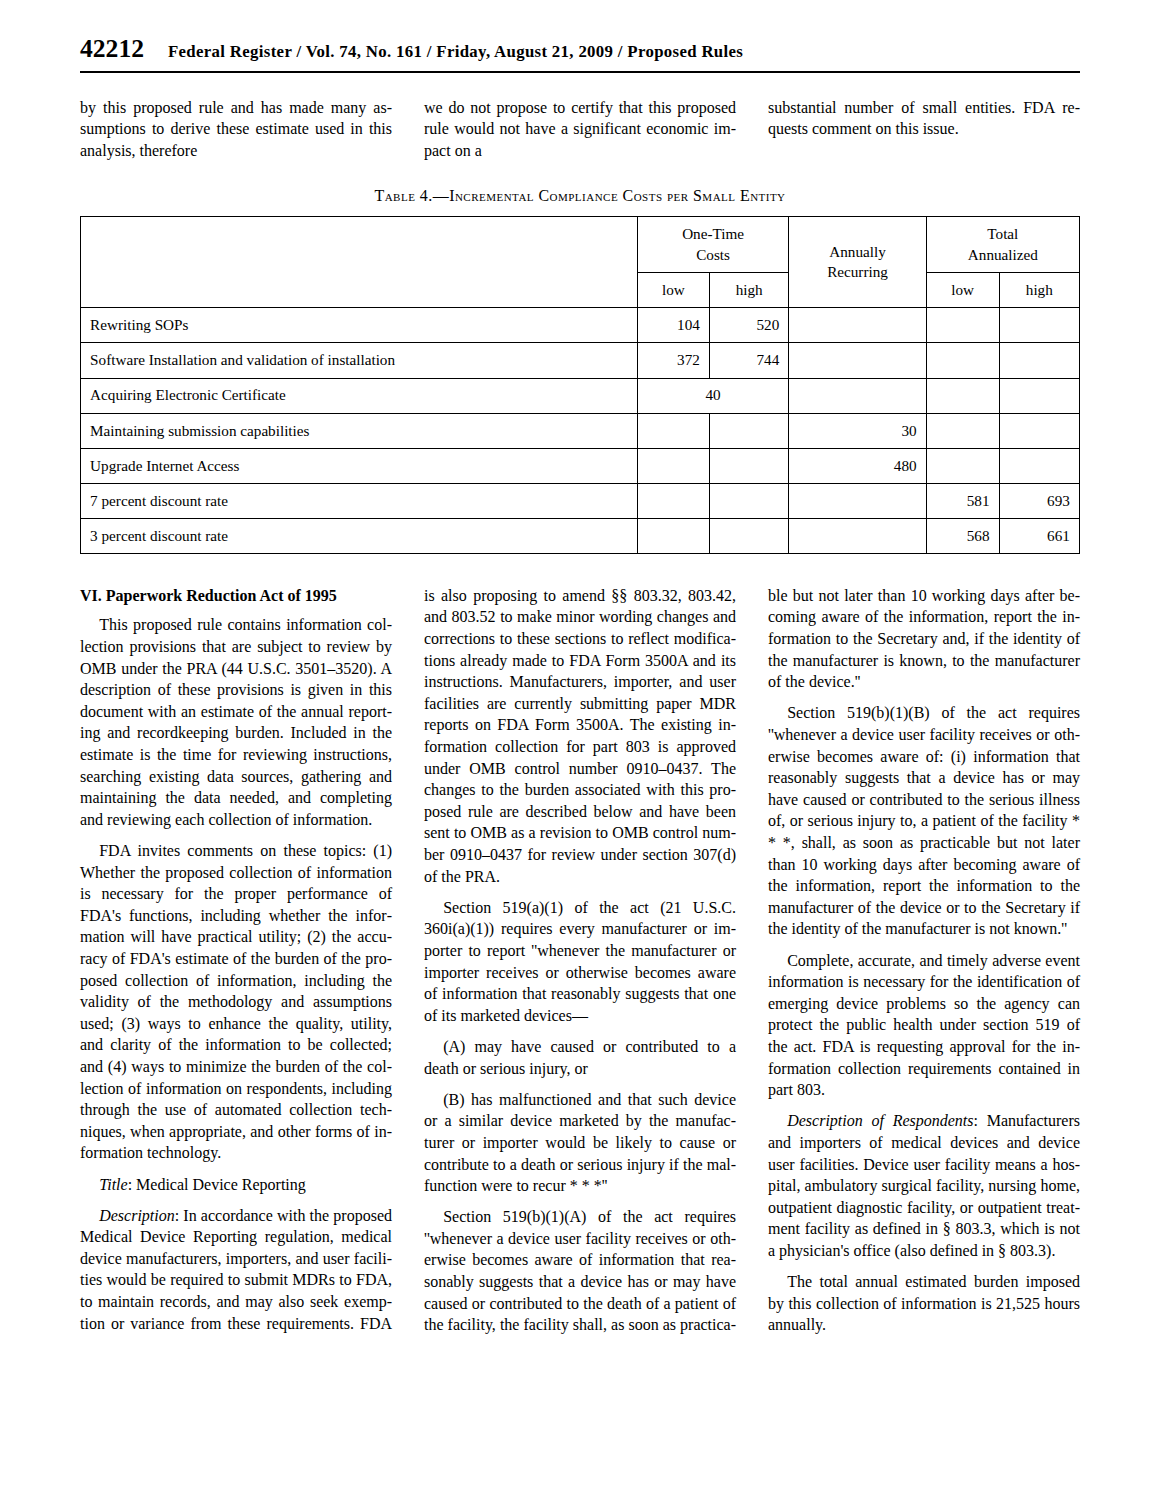42212 Federal Register / Vol. 74, No. 161 / Friday, August 21, 2009 / Proposed Rules
by this proposed rule and has made many assumptions to derive these estimate used in this analysis, therefore
we do not propose to certify that this proposed rule would not have a significant economic impact on a
substantial number of small entities. FDA requests comment on this issue.
Table 4.—Incremental Compliance Costs per Small Entity
| | One-Time Costs | Annually Recurring | Total Annualized |
| --- | --- | --- | --- |
| low | high | low | high |
| Rewriting SOPs | 104 | 520 | | | |
| Software Installation and validation of installation | 372 | 744 | | | |
| Acquiring Electronic Certificate | 40 | | | |
| Maintaining submission capabilities | | | 30 | | |
| Upgrade Internet Access | | | 480 | | |
| 7 percent discount rate | | | | 581 | 693 |
| 3 percent discount rate | | | | 568 | 661 |
VI. Paperwork Reduction Act of 1995
This proposed rule contains information collection provisions that are subject to review by OMB under the PRA (44 U.S.C. 3501–3520). A description of these provisions is given in this document with an estimate of the annual reporting and recordkeeping burden. Included in the estimate is the time for reviewing instructions, searching existing data sources, gathering and maintaining the data needed, and completing and reviewing each collection of information.
FDA invites comments on these topics: (1) Whether the proposed collection of information is necessary for the proper performance of FDA's functions, including whether the information will have practical utility; (2) the accuracy of FDA's estimate of the burden of the proposed collection of information, including the validity of the methodology and assumptions used; (3) ways to enhance the quality, utility, and clarity of the information to be collected; and (4) ways to minimize the burden of the collection of information on respondents, including through the use of automated collection techniques, when appropriate, and other forms of information technology.
Title: Medical Device Reporting
Description: In accordance with the proposed Medical Device Reporting regulation, medical device manufacturers, importers, and user facilities would be required to submit MDRs to FDA, to maintain records, and may also seek exemption or variance from these requirements. FDA is also proposing to amend §§ 803.32, 803.42, and 803.52 to make minor wording changes and corrections to these sections to reflect modifications already made to FDA Form 3500A and its instructions. Manufacturers, importer, and user facilities are currently submitting paper MDR reports on FDA Form 3500A. The existing information collection for part 803 is approved under OMB control number 0910–0437. The changes to the burden associated with this proposed rule are described below and have been sent to OMB as a revision to OMB control number 0910–0437 for review under section 307(d) of the PRA.
Section 519(a)(1) of the act (21 U.S.C. 360i(a)(1)) requires every manufacturer or importer to report ''whenever the manufacturer or importer receives or otherwise becomes aware of information that reasonably suggests that one of its marketed devices—
(A) may have caused or contributed to a death or serious injury, or
(B) has malfunctioned and that such device or a similar device marketed by the manufacturer or importer would be likely to cause or contribute to a death or serious injury if the malfunction were to recur * * *''
Section 519(b)(1)(A) of the act requires ''whenever a device user facility receives or otherwise becomes aware of information that reasonably suggests that a device has or may have caused or contributed to the death of a patient of the facility, the facility shall, as soon as practicable but not later than 10 working days after becoming aware of the information, report the information to the Secretary and, if the identity of the manufacturer is known, to the manufacturer of the device.''
Section 519(b)(1)(B) of the act requires ''whenever a device user facility receives or otherwise becomes aware of: (i) information that reasonably suggests that a device has or may have caused or contributed to the serious illness of, or serious injury to, a patient of the facility * * *, shall, as soon as practicable but not later than 10 working days after becoming aware of the information, report the information to the manufacturer of the device or to the Secretary if the identity of the manufacturer is not known.''
Complete, accurate, and timely adverse event information is necessary for the identification of emerging device problems so the agency can protect the public health under section 519 of the act. FDA is requesting approval for the information collection requirements contained in part 803.
Description of Respondents: Manufacturers and importers of medical devices and device user facilities. Device user facility means a hospital, ambulatory surgical facility, nursing home, outpatient diagnostic facility, or outpatient treatment facility as defined in § 803.3, which is not a physician's office (also defined in § 803.3).
The total annual estimated burden imposed by this collection of information is 21,525 hours annually.